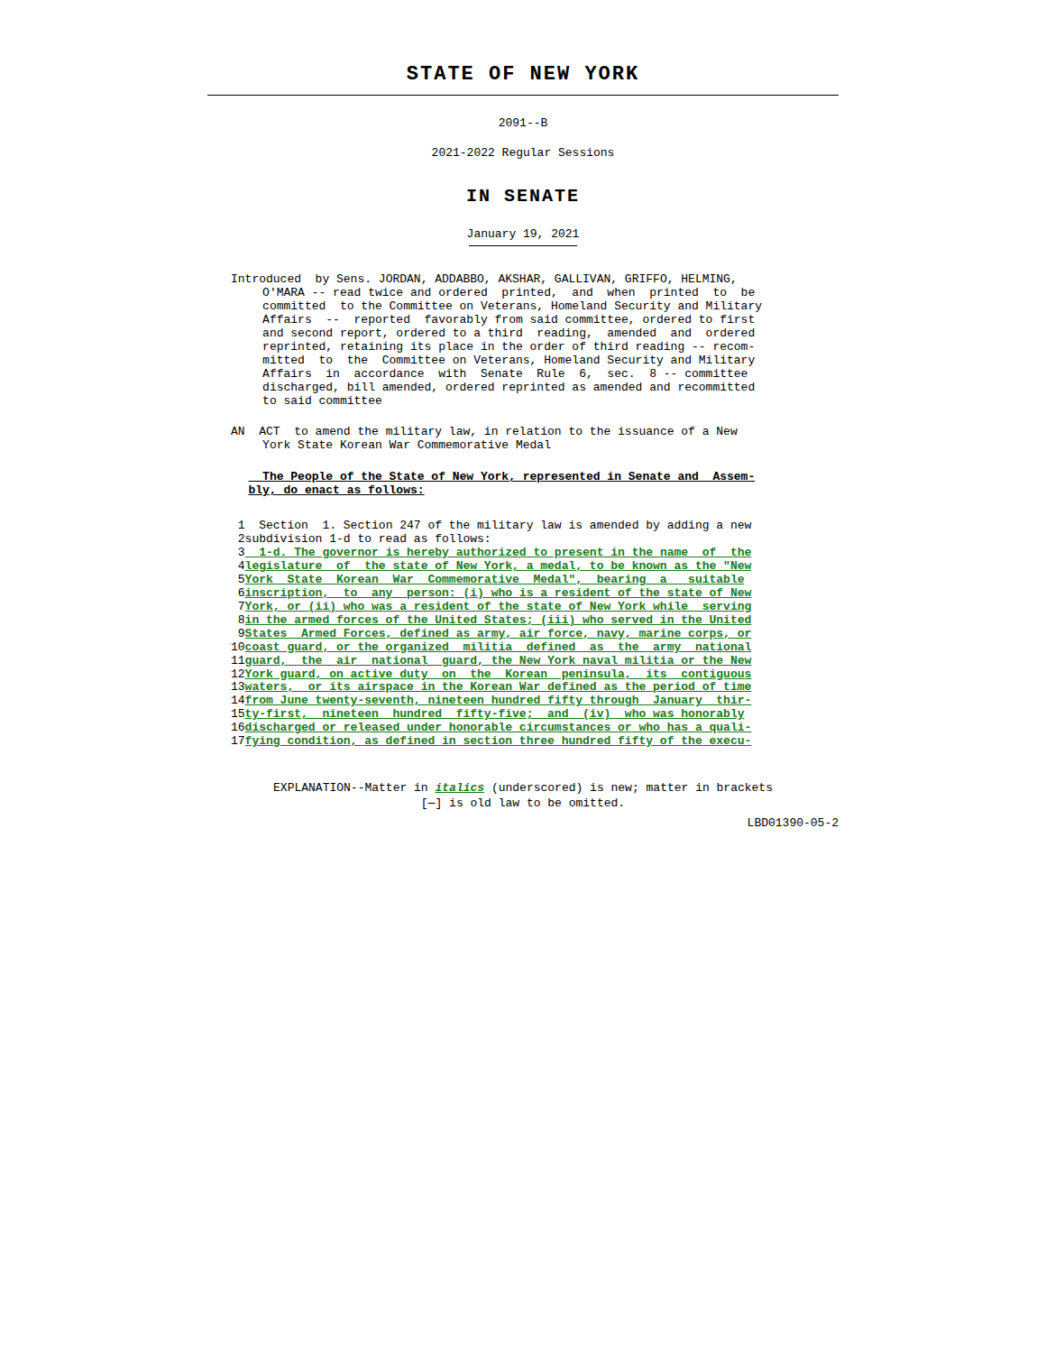STATE OF NEW YORK
2091--B
2021-2022 Regular Sessions
IN SENATE
January 19, 2021
Introduced by Sens. JORDAN, ADDABBO, AKSHAR, GALLIVAN, GRIFFO, HELMING, O'MARA -- read twice and ordered printed, and when printed to be committed to the Committee on Veterans, Homeland Security and Military Affairs -- reported favorably from said committee, ordered to first and second report, ordered to a third reading, amended and ordered reprinted, retaining its place in the order of third reading -- recom- mitted to the Committee on Veterans, Homeland Security and Military Affairs in accordance with Senate Rule 6, sec. 8 -- committee discharged, bill amended, ordered reprinted as amended and recommitted to said committee
AN ACT to amend the military law, in relation to the issuance of a New York State Korean War Commemorative Medal
The People of the State of New York, represented in Senate and Assem- bly, do enact as follows:
| 1 | Section 1. Section 247 of the military law is amended by adding a new |
| 2 | subdivision 1-d to read as follows: |
| 3 | 1-d. The governor is hereby authorized to present in the name of the |
| 4 | legislature of the state of New York, a medal, to be known as the "New |
| 5 | York State Korean War Commemorative Medal", bearing a suitable |
| 6 | inscription, to any person: (i) who is a resident of the state of New |
| 7 | York, or (ii) who was a resident of the state of New York while serving |
| 8 | in the armed forces of the United States; (iii) who served in the United |
| 9 | States Armed Forces, defined as army, air force, navy, marine corps, or |
| 10 | coast guard, or the organized militia defined as the army national |
| 11 | guard, the air national guard, the New York naval militia or the New |
| 12 | York guard, on active duty on the Korean peninsula, its contiguous |
| 13 | waters, or its airspace in the Korean War defined as the period of time |
| 14 | from June twenty-seventh, nineteen hundred fifty through January thir- |
| 15 | ty-first, nineteen hundred fifty-five; and (iv) who was honorably |
| 16 | discharged or released under honorable circumstances or who has a quali- |
| 17 | fying condition, as defined in section three hundred fifty of the execu- |
EXPLANATION--Matter in italics (underscored) is new; matter in brackets
[ ] is old law to be omitted.
LBD01390-05-2